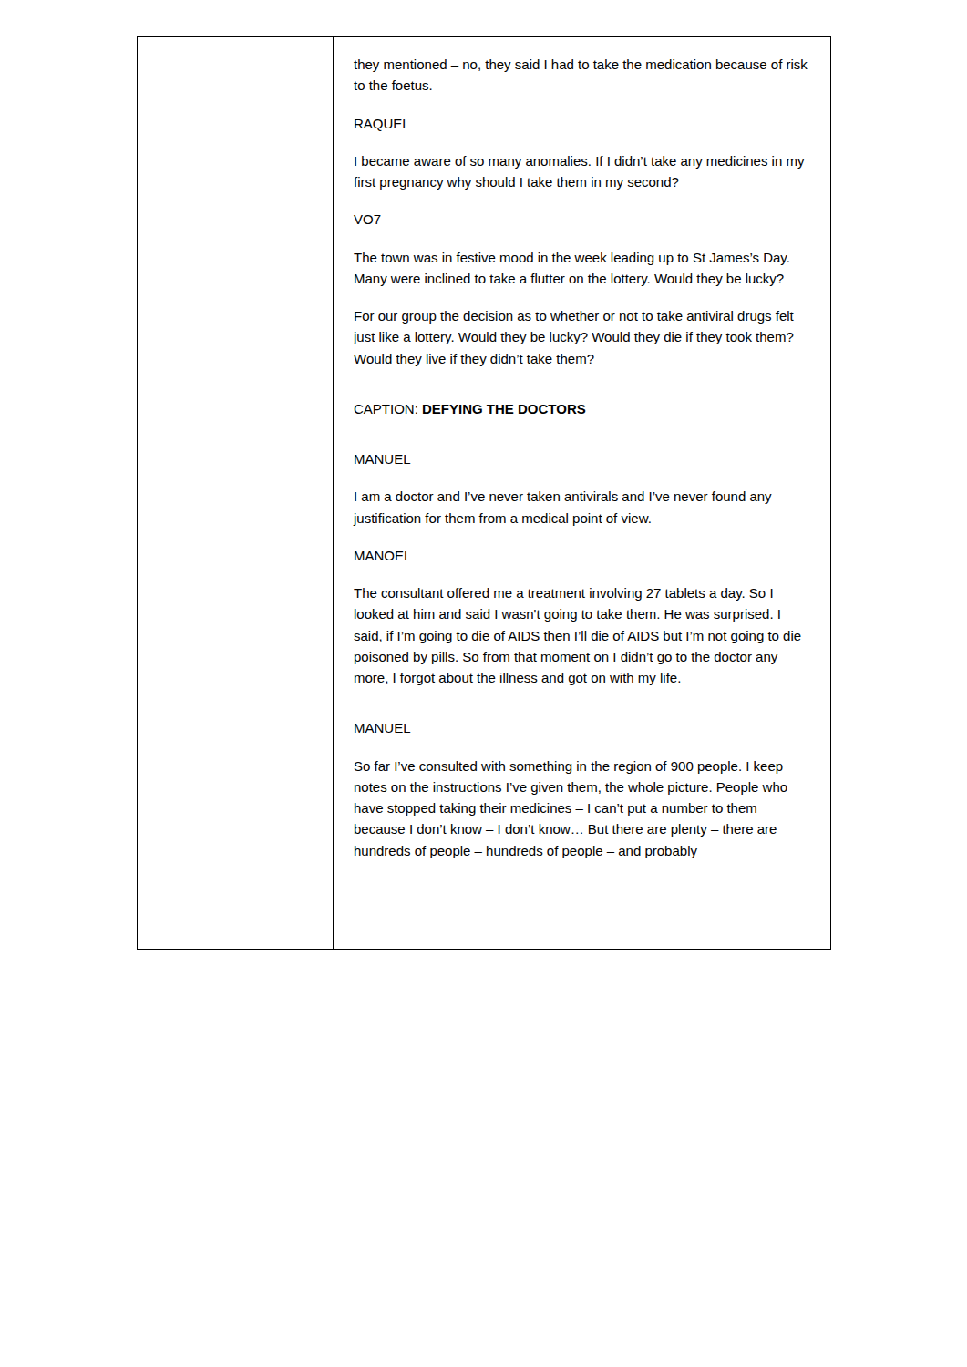they mentioned – no, they said I had to take the medication because of risk to the foetus.
RAQUEL
I became aware of so many anomalies. If I didn’t take any medicines in my first pregnancy why should I take them in my second?
VO7
The town was in festive mood in the week leading up to St James’s Day. Many were inclined to take a flutter on the lottery. Would they be lucky?
For our group the decision as to whether or not to take antiviral drugs felt just like a lottery. Would they be lucky? Would they die if they took them? Would they live if they didn’t take them?
CAPTION: DEFYING THE DOCTORS
MANUEL
I am a doctor and I’ve never taken antivirals and I’ve never found any justification for them from a medical point of view.
MANOEL
The consultant offered me a treatment involving 27 tablets a day. So I looked at him and said I wasn't going to take them. He was surprised. I said, if I’m going to die of AIDS then I’ll die of AIDS but I’m not going to die poisoned by pills. So from that moment on I didn’t go to the doctor any more, I forgot about the illness and got on with my life.
MANUEL
So far I’ve consulted with something in the region of 900 people. I keep notes on the instructions I’ve given them, the whole picture. People who have stopped taking their medicines – I can’t put a number to them because I don’t know – I don’t know… But there are plenty – there are hundreds of people – hundreds of people – and probably